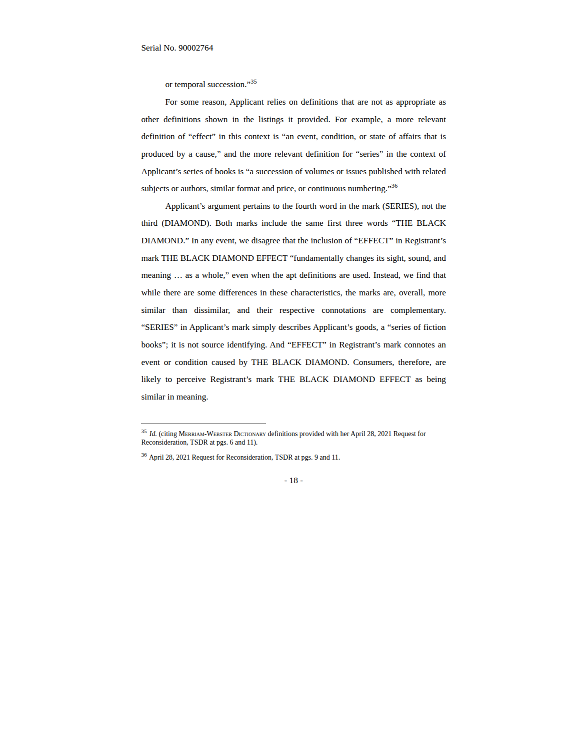Serial No. 90002764
or temporal succession.”35
For some reason, Applicant relies on definitions that are not as appropriate as other definitions shown in the listings it provided. For example, a more relevant definition of “effect” in this context is “an event, condition, or state of affairs that is produced by a cause,” and the more relevant definition for “series” in the context of Applicant’s series of books is “a succession of volumes or issues published with related subjects or authors, similar format and price, or continuous numbering.”36
Applicant’s argument pertains to the fourth word in the mark (SERIES), not the third (DIAMOND). Both marks include the same first three words “THE BLACK DIAMOND.” In any event, we disagree that the inclusion of “EFFECT” in Registrant’s mark THE BLACK DIAMOND EFFECT “fundamentally changes its sight, sound, and meaning … as a whole,” even when the apt definitions are used. Instead, we find that while there are some differences in these characteristics, the marks are, overall, more similar than dissimilar, and their respective connotations are complementary. “SERIES” in Applicant’s mark simply describes Applicant’s goods, a “series of fiction books”; it is not source identifying. And “EFFECT” in Registrant’s mark connotes an event or condition caused by THE BLACK DIAMOND. Consumers, therefore, are likely to perceive Registrant’s mark THE BLACK DIAMOND EFFECT as being similar in meaning.
35 Id. (citing Merriam-Webster Dictionary definitions provided with her April 28, 2021 Request for Reconsideration, TSDR at pgs. 6 and 11).
36 April 28, 2021 Request for Reconsideration, TSDR at pgs. 9 and 11.
- 18 -